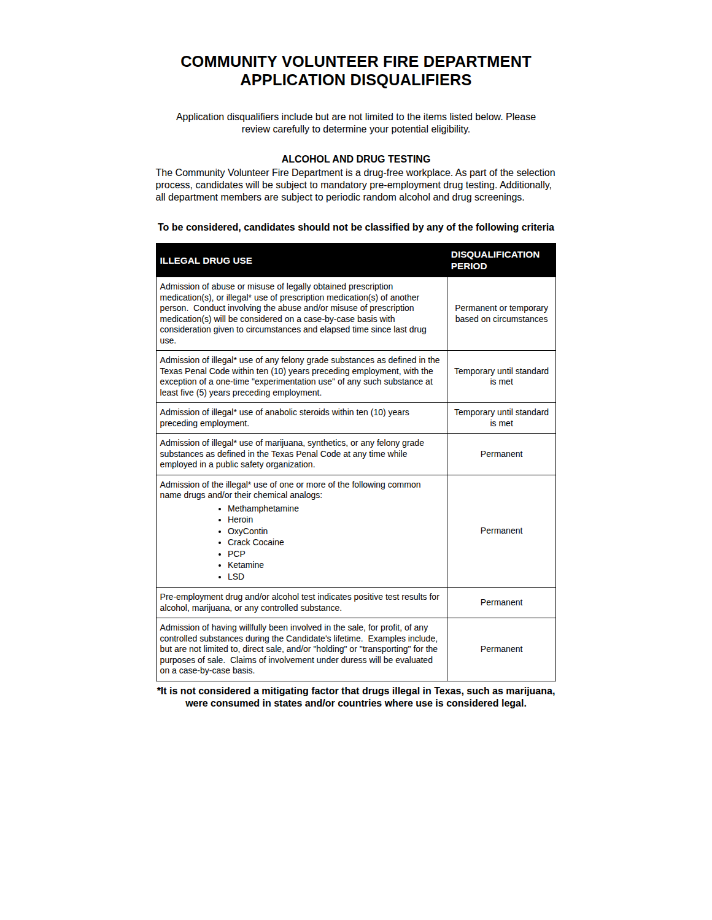COMMUNITY VOLUNTEER FIRE DEPARTMENT APPLICATION DISQUALIFIERS
Application disqualifiers include but are not limited to the items listed below. Please review carefully to determine your potential eligibility.
ALCOHOL AND DRUG TESTING
The Community Volunteer Fire Department is a drug-free workplace. As part of the selection process, candidates will be subject to mandatory pre-employment drug testing. Additionally, all department members are subject to periodic random alcohol and drug screenings.
To be considered, candidates should not be classified by any of the following criteria
| ILLEGAL DRUG USE | DISQUALIFICATION PERIOD |
| --- | --- |
| Admission of abuse or misuse of legally obtained prescription medication(s), or illegal* use of prescription medication(s) of another person. Conduct involving the abuse and/or misuse of prescription medication(s) will be considered on a case-by-case basis with consideration given to circumstances and elapsed time since last drug use. | Permanent or temporary based on circumstances |
| Admission of illegal* use of any felony grade substances as defined in the Texas Penal Code within ten (10) years preceding employment, with the exception of a one-time "experimentation use" of any such substance at least five (5) years preceding employment. | Temporary until standard is met |
| Admission of illegal* use of anabolic steroids within ten (10) years preceding employment. | Temporary until standard is met |
| Admission of illegal* use of marijuana, synthetics, or any felony grade substances as defined in the Texas Penal Code at any time while employed in a public safety organization. | Permanent |
| Admission of the illegal* use of one or more of the following common name drugs and/or their chemical analogs: Methamphetamine Heroin OxyContin Crack Cocaine PCP Ketamine LSD | Permanent |
| Pre-employment drug and/or alcohol test indicates positive test results for alcohol, marijuana, or any controlled substance. | Permanent |
| Admission of having willfully been involved in the sale, for profit, of any controlled substances during the Candidate's lifetime. Examples include, but are not limited to, direct sale, and/or "holding" or "transporting" for the purposes of sale. Claims of involvement under duress will be evaluated on a case-by-case basis. | Permanent |
*It is not considered a mitigating factor that drugs illegal in Texas, such as marijuana, were consumed in states and/or countries where use is considered legal.